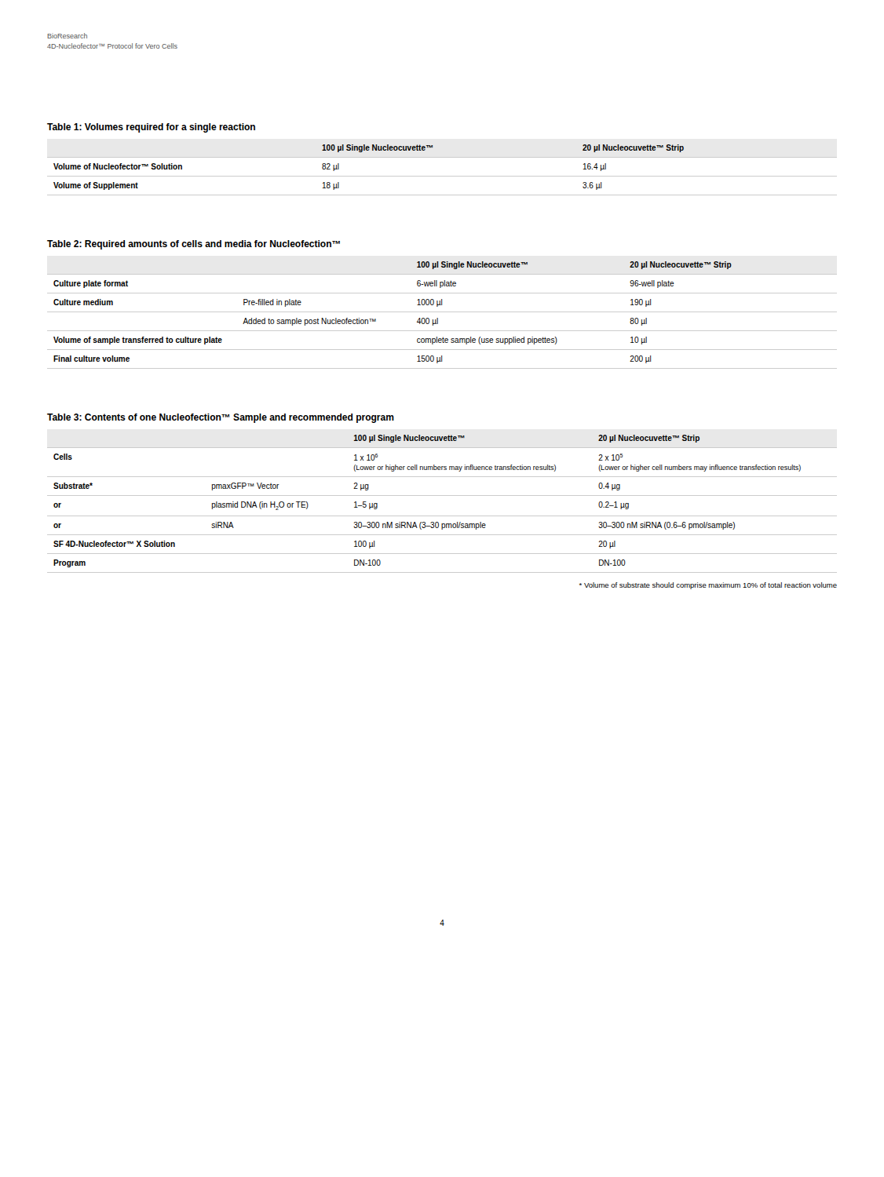BioResearch
4D-Nucleofector™ Protocol for Vero Cells
Table 1: Volumes required for a single reaction
| | 100 µl Single Nucleocuvette™ | 20 µl Nucleocuvette™ Strip |
| --- | --- | --- |
| Volume of Nucleofector™ Solution | 82 µl | 16.4 µl |
| Volume of Supplement | 18 µl | 3.6 µl |
Table 2: Required amounts of cells and media for Nucleofection™
| | | 100 µl Single Nucleocuvette™ | 20 µl Nucleocuvette™ Strip |
| --- | --- | --- | --- |
| Culture plate format | | 6-well plate | 96-well plate |
| Culture medium | Pre-filled in plate | 1000 µl | 190 µl |
| | Added to sample post Nucleofection™ | 400 µl | 80 µl |
| Volume of sample transferred to culture plate | | complete sample (use supplied pipettes) | 10 µl |
| Final culture volume | | 1500 µl | 200 µl |
Table 3: Contents of one Nucleofection™ Sample and recommended program
| | | 100 µl Single Nucleocuvette™ | 20 µl Nucleocuvette™ Strip |
| --- | --- | --- | --- |
| Cells | | 1 x 10 6 (Lower or higher cell numbers may influence transfection results) | 2 x 10 5 (Lower or higher cell numbers may influence transfection results) |
| Substrate* | pmaxGFP™ Vector | 2 µg | 0.4 µg |
| or | plasmid DNA (in H 2 O or TE) | 1–5 µg | 0.2–1 µg |
| or | siRNA | 30–300 nM siRNA (3–30 pmol/sample | 30–300 nM siRNA (0.6–6 pmol/sample) |
| SF 4D-Nucleofector™ X Solution | | 100 µl | 20 µl |
| Program | | DN-100 | DN-100 |
* Volume of substrate should comprise maximum 10% of total reaction volume
4